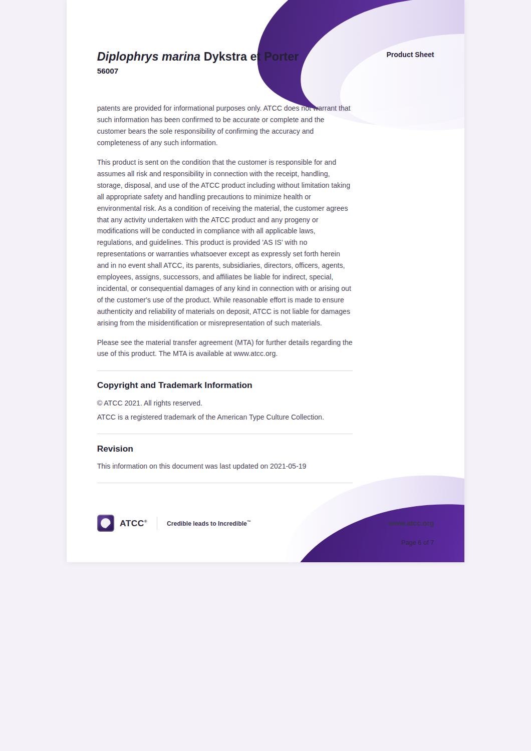Diplophrys marina Dykstra et Porter
56007
Product Sheet
patents are provided for informational purposes only. ATCC does not warrant that such information has been confirmed to be accurate or complete and the customer bears the sole responsibility of confirming the accuracy and completeness of any such information.
This product is sent on the condition that the customer is responsible for and assumes all risk and responsibility in connection with the receipt, handling, storage, disposal, and use of the ATCC product including without limitation taking all appropriate safety and handling precautions to minimize health or environmental risk. As a condition of receiving the material, the customer agrees that any activity undertaken with the ATCC product and any progeny or modifications will be conducted in compliance with all applicable laws, regulations, and guidelines. This product is provided 'AS IS' with no representations or warranties whatsoever except as expressly set forth herein and in no event shall ATCC, its parents, subsidiaries, directors, officers, agents, employees, assigns, successors, and affiliates be liable for indirect, special, incidental, or consequential damages of any kind in connection with or arising out of the customer's use of the product. While reasonable effort is made to ensure authenticity and reliability of materials on deposit, ATCC is not liable for damages arising from the misidentification or misrepresentation of such materials.
Please see the material transfer agreement (MTA) for further details regarding the use of this product. The MTA is available at www.atcc.org.
Copyright and Trademark Information
© ATCC 2021. All rights reserved.
ATCC is a registered trademark of the American Type Culture Collection.
Revision
This information on this document was last updated on 2021-05-19
ATCC®
Credible leads to Incredible™
www.atcc.org
Page 6 of 7